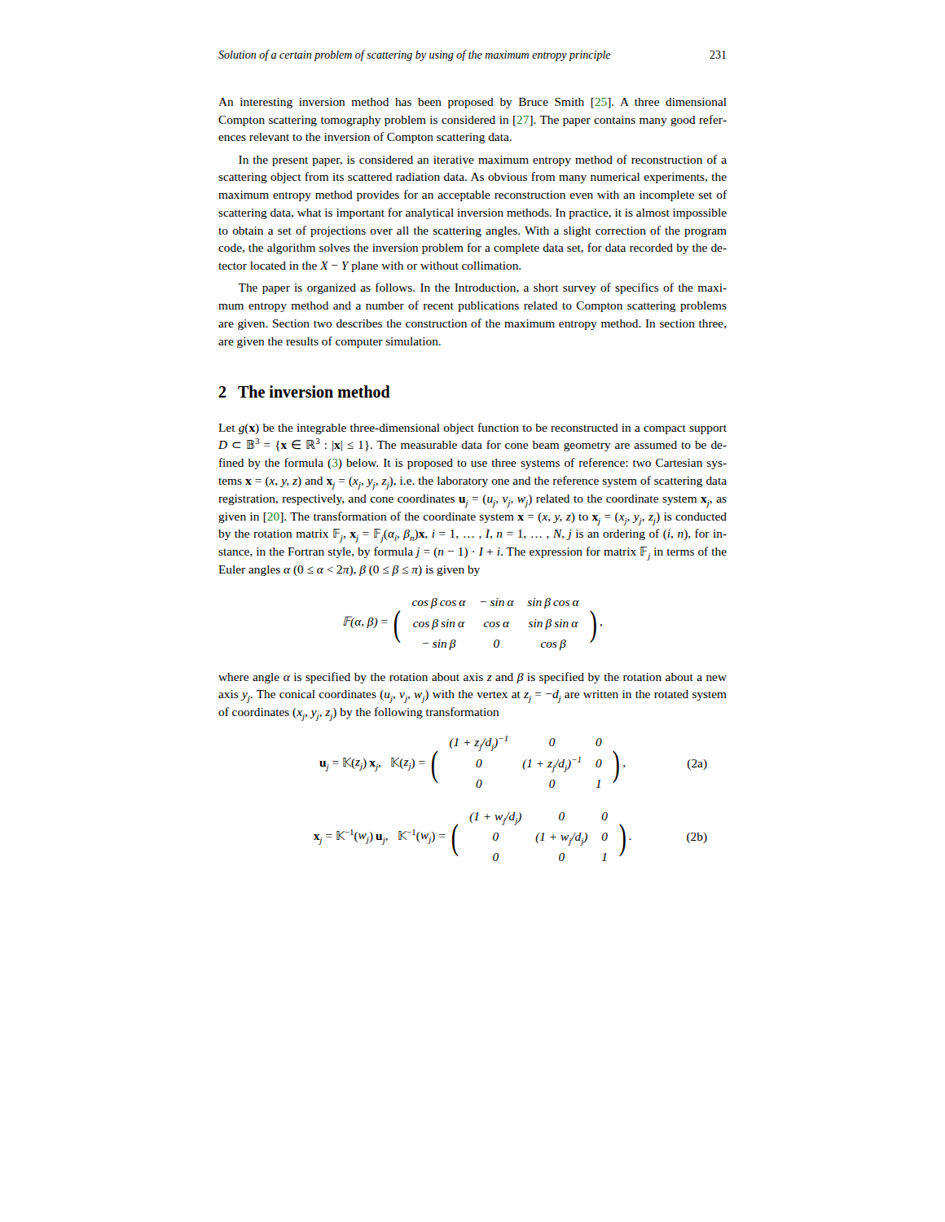Solution of a certain problem of scattering by using of the maximum entropy principle 231
An interesting inversion method has been proposed by Bruce Smith [25]. A three dimensional Compton scattering tomography problem is considered in [27]. The paper contains many good references relevant to the inversion of Compton scattering data.
In the present paper, is considered an iterative maximum entropy method of reconstruction of a scattering object from its scattered radiation data. As obvious from many numerical experiments, the maximum entropy method provides for an acceptable reconstruction even with an incomplete set of scattering data, what is important for analytical inversion methods. In practice, it is almost impossible to obtain a set of projections over all the scattering angles. With a slight correction of the program code, the algorithm solves the inversion problem for a complete data set, for data recorded by the detector located in the X − Y plane with or without collimation.
The paper is organized as follows. In the Introduction, a short survey of specifics of the maximum entropy method and a number of recent publications related to Compton scattering problems are given. Section two describes the construction of the maximum entropy method. In section three, are given the results of computer simulation.
2 The inversion method
Let g(x) be the integrable three-dimensional object function to be reconstructed in a compact support D ⊂ 𝔹3 = {x ∈ ℝ3 : |x| ≤ 1}. The measurable data for cone beam geometry are assumed to be defined by the formula (3) below. It is proposed to use three systems of reference: two Cartesian systems x = (x, y, z) and xj = (xj, yj, zj), i.e. the laboratory one and the reference system of scattering data registration, respectively, and cone coordinates uj = (uj, vj, wj) related to the coordinate system xj, as given in [20]. The transformation of the coordinate system x = (x, y, z) to xj = (xj, yj, zj) is conducted by the rotation matrix 𝔽j, xj = 𝔽j(αi, βn)x, i = 1, … , I, n = 1, … , N, j is an ordering of (i, n), for instance, in the Fortran style, by formula j = (n − 1) · I + i. The expression for matrix 𝔽j in terms of the Euler angles α (0 ≤ α < 2π), β (0 ≤ β ≤ π) is given by
𝔽(α, β) = (
| cos β cos α | − sin α | sin β cos α |
| cos β sin α | cos α | sin β sin α |
| − sin β | 0 | cos β |
),
where angle α is specified by the rotation about axis z and β is specified by the rotation about a new axis yj. The conical coordinates (uj, vj, wj) with the vertex at zj = −dj are written in the rotated system of coordinates (xj, yj, zj) by the following transformation
uj = 𝕂(zj) xj, 𝕂(zj) = (
| (1 + z j / d j ) −1 | 0 | 0 |
| 0 | (1 + z j / d j ) −1 | 0 |
| 0 | 0 | 1 |
), (2a)
xj = 𝕂−1(wj) uj, 𝕂−1(wj) = (
| (1 + w j / d j ) | 0 | 0 |
| 0 | (1 + w j / d j ) | 0 |
| 0 | 0 | 1 |
). (2b)